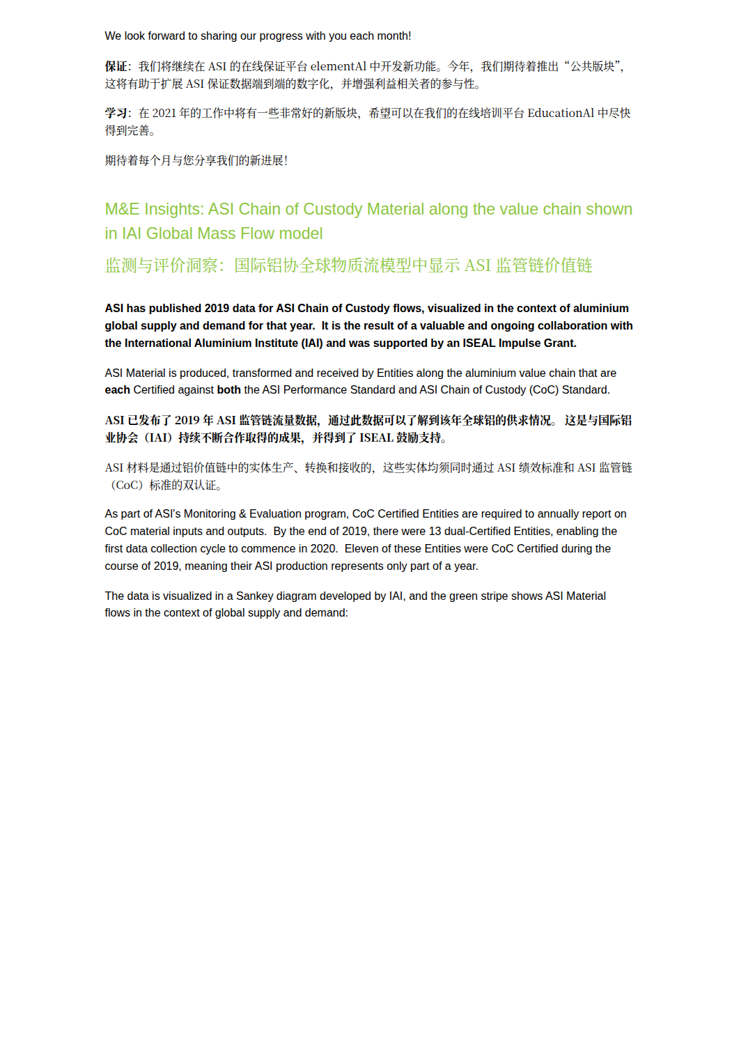We look forward to sharing our progress with you each month!
保证：我们将继续在 ASI 的在线保证平台 elementAl 中开发新功能。今年，我们期待着推出“公共版块”，这将有助于扩展 ASI 保证数据端到端的数字化，并增强利益相关者的参与性。
学习：在 2021 年的工作中将有一些非常好的新版块，希望可以在我们的在线培训平台 EducationAl 中尽快得到完善。
期待着每个月与您分享我们的新进展！
M&E Insights: ASI Chain of Custody Material along the value chain shown in IAI Global Mass Flow model 监测与评价洞察：国际铝协全球物质流模型中显示 ASI 监管链价值链
ASI has published 2019 data for ASI Chain of Custody flows, visualized in the context of aluminium global supply and demand for that year. It is the result of a valuable and ongoing collaboration with the International Aluminium Institute (IAI) and was supported by an ISEAL Impulse Grant.
ASI Material is produced, transformed and received by Entities along the aluminium value chain that are each Certified against both the ASI Performance Standard and ASI Chain of Custody (CoC) Standard.
ASI 已发布了 2019 年 ASI 监管链流量数据，通过此数据可以了解到该年全球铝的供求情况。 这是与国际铝业协会（IAI）持续不断合作取得的成果，并得到了 ISEAL 鼓励支持。
ASI 材料是通过铝价值链中的实体生产、转换和接收的，这些实体均须同时通过 ASI 绩效标准和 ASI 监管链（CoC）标准的双认证。
As part of ASI's Monitoring & Evaluation program, CoC Certified Entities are required to annually report on CoC material inputs and outputs. By the end of 2019, there were 13 dual-Certified Entities, enabling the first data collection cycle to commence in 2020. Eleven of these Entities were CoC Certified during the course of 2019, meaning their ASI production represents only part of a year.
The data is visualized in a Sankey diagram developed by IAI, and the green stripe shows ASI Material flows in the context of global supply and demand: